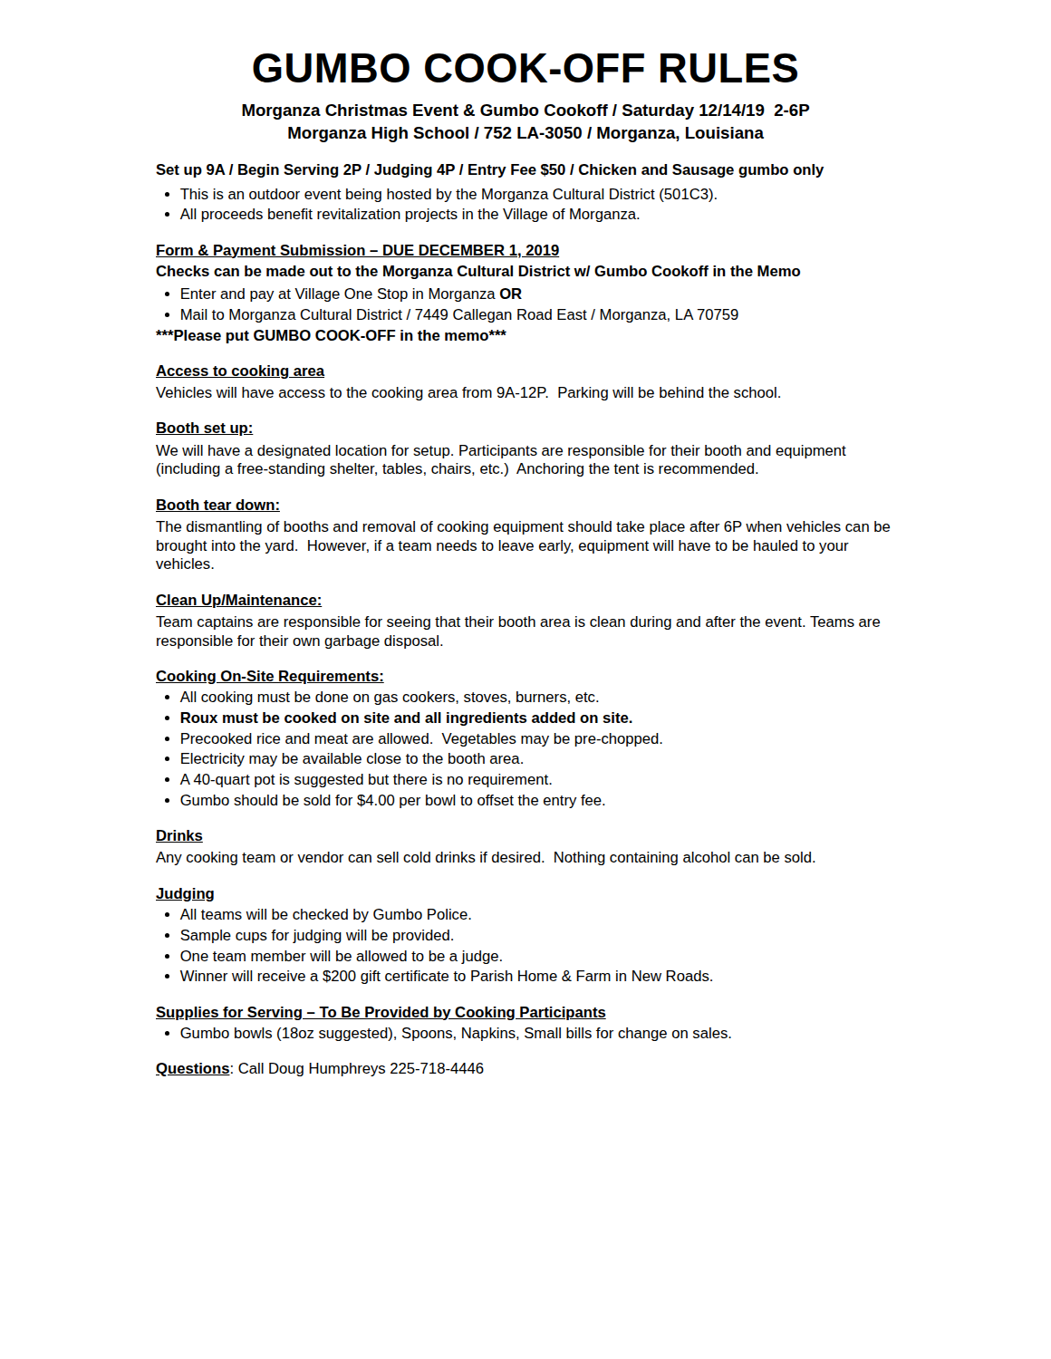GUMBO COOK-OFF RULES
Morganza Christmas Event & Gumbo Cookoff / Saturday 12/14/19 2-6P
Morganza High School / 752 LA-3050 / Morganza, Louisiana
Set up 9A / Begin Serving 2P / Judging 4P / Entry Fee $50 / Chicken and Sausage gumbo only
This is an outdoor event being hosted by the Morganza Cultural District (501C3).
All proceeds benefit revitalization projects in the Village of Morganza.
Form & Payment Submission – DUE DECEMBER 1, 2019
Checks can be made out to the Morganza Cultural District w/ Gumbo Cookoff in the Memo
Enter and pay at Village One Stop in Morganza OR
Mail to Morganza Cultural District / 7449 Callegan Road East / Morganza, LA 70759
***Please put GUMBO COOK-OFF in the memo***
Access to cooking area
Vehicles will have access to the cooking area from 9A-12P. Parking will be behind the school.
Booth set up:
We will have a designated location for setup. Participants are responsible for their booth and equipment (including a free-standing shelter, tables, chairs, etc.) Anchoring the tent is recommended.
Booth tear down:
The dismantling of booths and removal of cooking equipment should take place after 6P when vehicles can be brought into the yard. However, if a team needs to leave early, equipment will have to be hauled to your vehicles.
Clean Up/Maintenance:
Team captains are responsible for seeing that their booth area is clean during and after the event. Teams are responsible for their own garbage disposal.
Cooking On-Site Requirements:
All cooking must be done on gas cookers, stoves, burners, etc.
Roux must be cooked on site and all ingredients added on site.
Precooked rice and meat are allowed. Vegetables may be pre-chopped.
Electricity may be available close to the booth area.
A 40-quart pot is suggested but there is no requirement.
Gumbo should be sold for $4.00 per bowl to offset the entry fee.
Drinks
Any cooking team or vendor can sell cold drinks if desired. Nothing containing alcohol can be sold.
Judging
All teams will be checked by Gumbo Police.
Sample cups for judging will be provided.
One team member will be allowed to be a judge.
Winner will receive a $200 gift certificate to Parish Home & Farm in New Roads.
Supplies for Serving – To Be Provided by Cooking Participants
Gumbo bowls (18oz suggested), Spoons, Napkins, Small bills for change on sales.
Questions: Call Doug Humphreys 225-718-4446